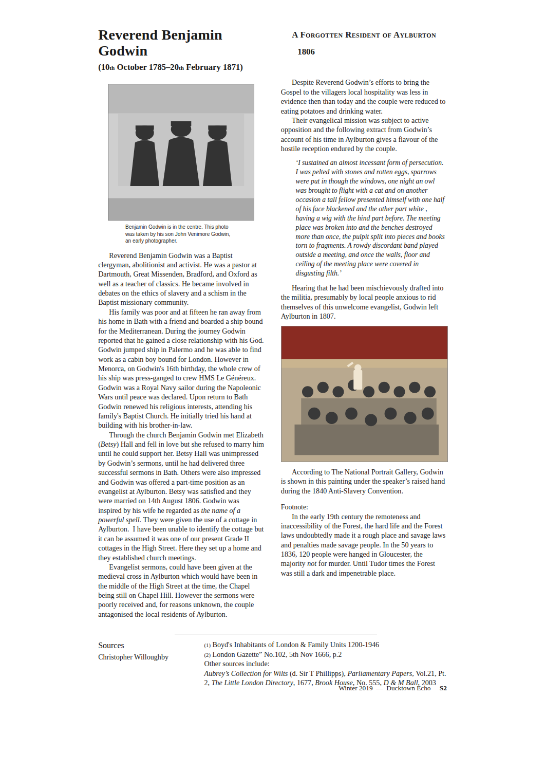Reverend Benjamin Godwin
(10th October 1785–20th February 1871)
A Forgotten Resident of Aylburton
1806
Benjamin Godwin is in the centre. This photo
was taken by his son John Venimore Godwin,
an early photographer.
Reverend Benjamin Godwin was a Baptist clergyman, abolitionist and activist. He was a pastor at Dartmouth, Great Missenden, Bradford, and Oxford as well as a teacher of classics. He became involved in debates on the ethics of slavery and a schism in the Baptist missionary community.
His family was poor and at fifteen he ran away from his home in Bath with a friend and boarded a ship bound for the Mediterranean. During the journey Godwin reported that he gained a close relationship with his God. Godwin jumped ship in Palermo and he was able to find work as a cabin boy bound for London. However in Menorca, on Godwin's 16th birthday, the whole crew of his ship was press-ganged to crew HMS Le Généreux. Godwin was a Royal Navy sailor during the Napoleonic Wars until peace was declared. Upon return to Bath Godwin renewed his religious interests, attending his family's Baptist Church. He initially tried his hand at building with his brother-in-law.
Through the church Benjamin Godwin met Elizabeth (Betsy) Hall and fell in love but she refused to marry him until he could support her. Betsy Hall was unimpressed by Godwin’s sermons, until he had delivered three successful sermons in Bath. Others were also impressed and Godwin was offered a part-time position as an evangelist at Aylburton. Betsy was satisfied and they were married on 14th August 1806. Godwin was inspired by his wife he regarded as the name of a powerful spell. They were given the use of a cottage in Aylburton. I have been unable to identify the cottage but it can be assumed it was one of our present Grade II cottages in the High Street. Here they set up a home and they established church meetings.
Evangelist sermons, could have been given at the medieval cross in Aylburton which would have been in the middle of the High Street at the time, the Chapel being still on Chapel Hill. However the sermons were poorly received and, for reasons unknown, the couple antagonised the local residents of Aylburton.
Despite Reverend Godwin’s efforts to bring the Gospel to the villagers local hospitality was less in evidence then than today and the couple were reduced to eating potatoes and drinking water.
Their evangelical mission was subject to active opposition and the following extract from Godwin’s account of his time in Aylburton gives a flavour of the hostile reception endured by the couple.
‘I sustained an almost incessant form of persecution. I was pelted with stones and rotten eggs, sparrows were put in though the windows, one night an owl was brought to flight with a cat and on another occasion a tall fellow presented himself with one half of his face blackened and the other part white , having a wig with the hind part before. The meeting place was broken into and the benches destroyed more than once, the pulpit split into pieces and books torn to fragments. A rowdy discordant band played outside a meeting, and once the walls, floor and ceiling of the meeting place were covered in disgusting filth.’
Hearing that he had been mischievously drafted into the militia, presumably by local people anxious to rid themselves of this unwelcome evangelist, Godwin left Aylburton in 1807.
According to The National Portrait Gallery, Godwin is shown in this painting under the speaker’s raised hand during the 1840 Anti-Slavery Convention.
Footnote:
In the early 19th century the remoteness and inaccessibility of the Forest, the hard life and the Forest laws undoubtedly made it a rough place and savage laws and penalties made savage people. In the 50 years to 1836, 120 people were hanged in Gloucester, the majority not for murder. Until Tudor times the Forest was still a dark and impenetrable place.
Sources
Christopher Willoughby
(1) Boyd's Inhabitants of London & Family Units 1200-1946
(2) London Gazette” No.102, 5th Nov 1666, p.2
Other sources include:
Aubrey’s Collection for Wilts (d. Sir T Phillipps), Parliamentary Papers, Vol.21, Pt. 2, The Little London Directory, 1677, Brook House, No. 555, D & M Ball, 2003
Winter 2019 — Ducktown EchoS2